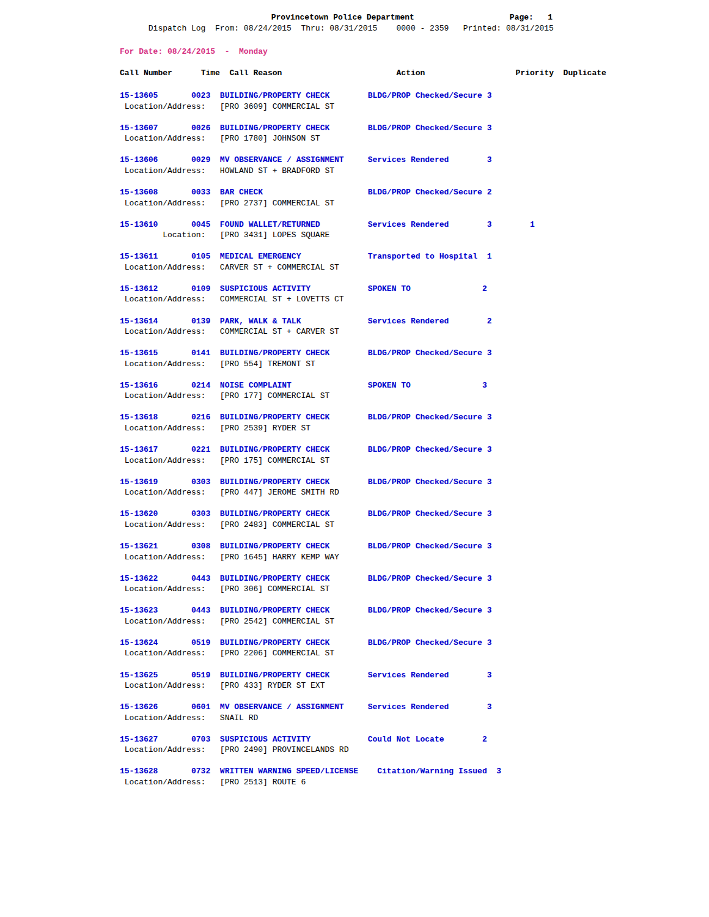Provincetown Police Department                    Page:   1
      Dispatch Log  From: 08/24/2015  Thru: 08/31/2015    0000 - 2359   Printed: 08/31/2015
For Date: 08/24/2015  -  Monday
Call Number      Time  Call Reason                        Action                   Priority  Duplicate
15-13605       0023  BUILDING/PROPERTY CHECK        BLDG/PROP Checked/Secure 3
 Location/Address:   [PRO 3609] COMMERCIAL ST
15-13607       0026  BUILDING/PROPERTY CHECK        BLDG/PROP Checked/Secure 3
 Location/Address:   [PRO 1780] JOHNSON ST
15-13606       0029  MV OBSERVANCE / ASSIGNMENT     Services Rendered        3
 Location/Address:   HOWLAND ST + BRADFORD ST
15-13608       0033  BAR CHECK                      BLDG/PROP Checked/Secure 2
 Location/Address:   [PRO 2737] COMMERCIAL ST
15-13610       0045  FOUND WALLET/RETURNED          Services Rendered        3        1
         Location:   [PRO 3431] LOPES SQUARE
15-13611       0105  MEDICAL EMERGENCY              Transported to Hospital  1
 Location/Address:   CARVER ST + COMMERCIAL ST
15-13612       0109  SUSPICIOUS ACTIVITY            SPOKEN TO               2
 Location/Address:   COMMERCIAL ST + LOVETTS CT
15-13614       0139  PARK, WALK & TALK              Services Rendered        2
 Location/Address:   COMMERCIAL ST + CARVER ST
15-13615       0141  BUILDING/PROPERTY CHECK        BLDG/PROP Checked/Secure 3
 Location/Address:   [PRO 554] TREMONT ST
15-13616       0214  NOISE COMPLAINT                SPOKEN TO               3
 Location/Address:   [PRO 177] COMMERCIAL ST
15-13618       0216  BUILDING/PROPERTY CHECK        BLDG/PROP Checked/Secure 3
 Location/Address:   [PRO 2539] RYDER ST
15-13617       0221  BUILDING/PROPERTY CHECK        BLDG/PROP Checked/Secure 3
 Location/Address:   [PRO 175] COMMERCIAL ST
15-13619       0303  BUILDING/PROPERTY CHECK        BLDG/PROP Checked/Secure 3
 Location/Address:   [PRO 447] JEROME SMITH RD
15-13620       0303  BUILDING/PROPERTY CHECK        BLDG/PROP Checked/Secure 3
 Location/Address:   [PRO 2483] COMMERCIAL ST
15-13621       0308  BUILDING/PROPERTY CHECK        BLDG/PROP Checked/Secure 3
 Location/Address:   [PRO 1645] HARRY KEMP WAY
15-13622       0443  BUILDING/PROPERTY CHECK        BLDG/PROP Checked/Secure 3
 Location/Address:   [PRO 306] COMMERCIAL ST
15-13623       0443  BUILDING/PROPERTY CHECK        BLDG/PROP Checked/Secure 3
 Location/Address:   [PRO 2542] COMMERCIAL ST
15-13624       0519  BUILDING/PROPERTY CHECK        BLDG/PROP Checked/Secure 3
 Location/Address:   [PRO 2206] COMMERCIAL ST
15-13625       0519  BUILDING/PROPERTY CHECK        Services Rendered        3
 Location/Address:   [PRO 433] RYDER ST EXT
15-13626       0601  MV OBSERVANCE / ASSIGNMENT     Services Rendered        3
 Location/Address:   SNAIL RD
15-13627       0703  SUSPICIOUS ACTIVITY            Could Not Locate        2
 Location/Address:   [PRO 2490] PROVINCELANDS RD
15-13628       0732  WRITTEN WARNING SPEED/LICENSE    Citation/Warning Issued  3
 Location/Address:   [PRO 2513] ROUTE 6